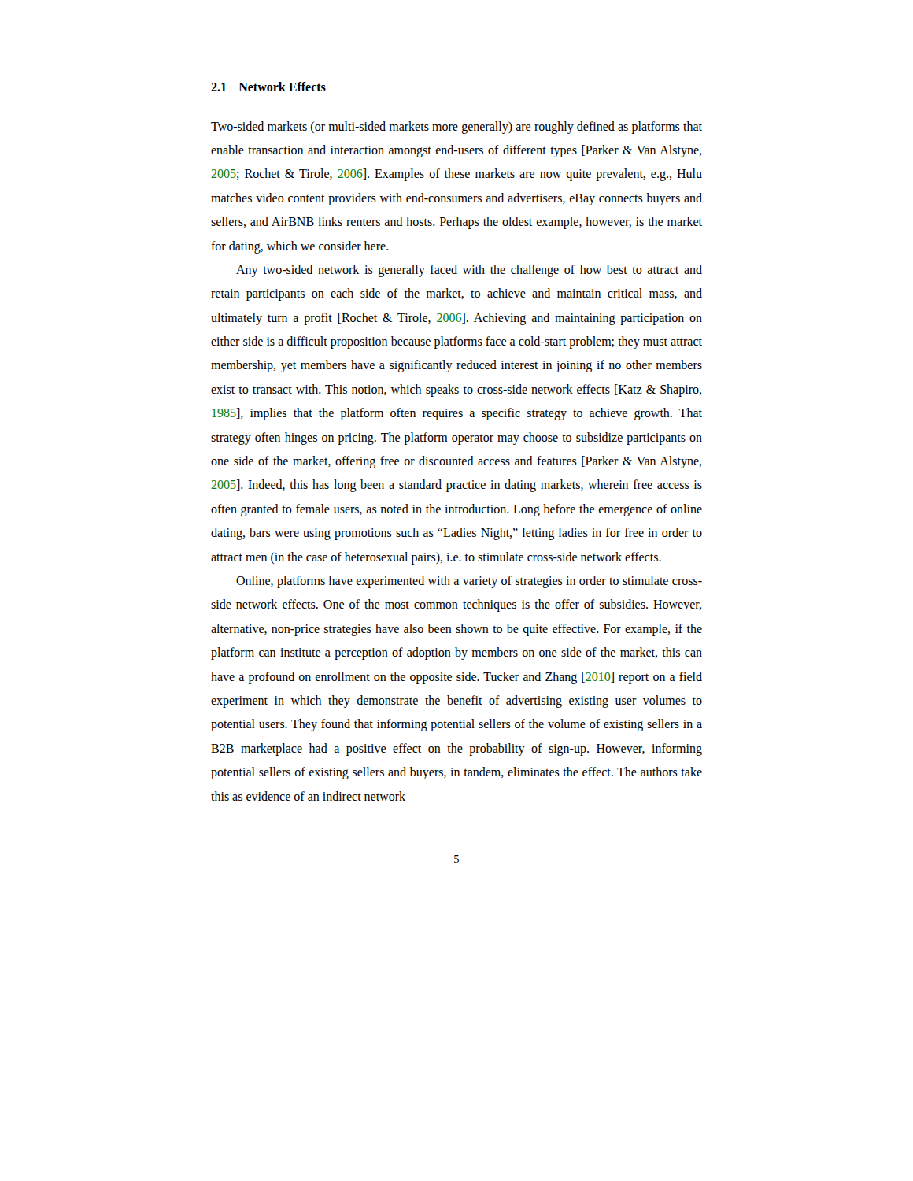2.1 Network Effects
Two-sided markets (or multi-sided markets more generally) are roughly defined as platforms that enable transaction and interaction amongst end-users of different types [Parker & Van Alstyne, 2005; Rochet & Tirole, 2006]. Examples of these markets are now quite prevalent, e.g., Hulu matches video content providers with end-consumers and advertisers, eBay connects buyers and sellers, and AirBNB links renters and hosts. Perhaps the oldest example, however, is the market for dating, which we consider here.
Any two-sided network is generally faced with the challenge of how best to attract and retain participants on each side of the market, to achieve and maintain critical mass, and ultimately turn a profit [Rochet & Tirole, 2006]. Achieving and maintaining participation on either side is a difficult proposition because platforms face a cold-start problem; they must attract membership, yet members have a significantly reduced interest in joining if no other members exist to transact with. This notion, which speaks to cross-side network effects [Katz & Shapiro, 1985], implies that the platform often requires a specific strategy to achieve growth. That strategy often hinges on pricing. The platform operator may choose to subsidize participants on one side of the market, offering free or discounted access and features [Parker & Van Alstyne, 2005]. Indeed, this has long been a standard practice in dating markets, wherein free access is often granted to female users, as noted in the introduction. Long before the emergence of online dating, bars were using promotions such as “Ladies Night,” letting ladies in for free in order to attract men (in the case of heterosexual pairs), i.e. to stimulate cross-side network effects.
Online, platforms have experimented with a variety of strategies in order to stimulate cross-side network effects. One of the most common techniques is the offer of subsidies. However, alternative, non-price strategies have also been shown to be quite effective. For example, if the platform can institute a perception of adoption by members on one side of the market, this can have a profound on enrollment on the opposite side. Tucker and Zhang [2010] report on a field experiment in which they demonstrate the benefit of advertising existing user volumes to potential users. They found that informing potential sellers of the volume of existing sellers in a B2B marketplace had a positive effect on the probability of sign-up. However, informing potential sellers of existing sellers and buyers, in tandem, eliminates the effect. The authors take this as evidence of an indirect network
5